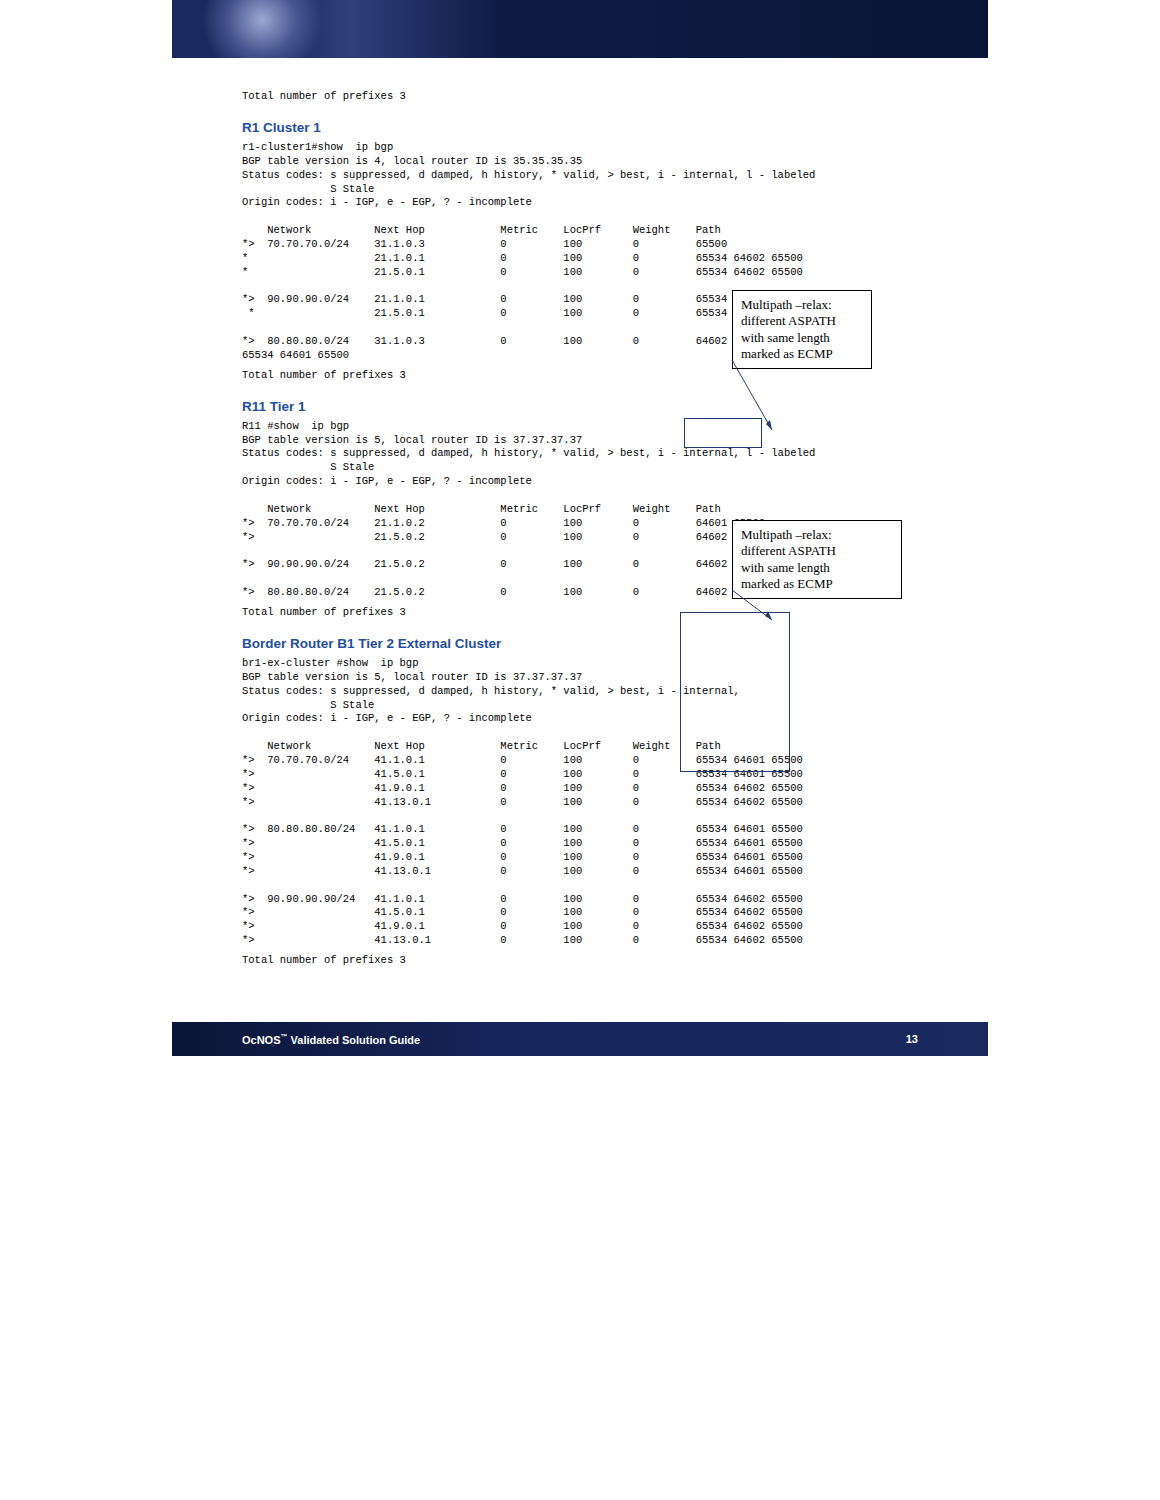Total number of prefixes 3
R1 Cluster 1
r1-cluster1#show  ip bgp
BGP table version is 4, local router ID is 35.35.35.35
Status codes: s suppressed, d damped, h history, * valid, > best, i - internal, l - labeled
              S Stale
Origin codes: i - IGP, e - EGP, ? - incomplete

    Network          Next Hop            Metric    LocPrf     Weight    Path
*>  70.70.70.0/24    31.1.0.3            0         100        0         65500
*                    21.1.0.1            0         100        0         65534 64602 65500
*                    21.5.0.1            0         100        0         65534 64602 65500

*>  90.90.90.0/24    21.1.0.1            0         100        0         65534 64602 65500
 *                   21.5.0.1            0         100        0         65534 64602 65500

*>  80.80.80.0/24    31.1.0.3            0         100        0         64602
65534 64601 65500
Total number of prefixes 3
R11 Tier 1
R11 #show  ip bgp
BGP table version is 5, local router ID is 37.37.37.37
Status codes: s suppressed, d damped, h history, * valid, > best, i - internal, l - labeled
              S Stale
Origin codes: i - IGP, e - EGP, ? - incomplete

    Network          Next Hop            Metric    LocPrf     Weight    Path
*>  70.70.70.0/24    21.1.0.2            0         100        0         64601 65500
*>                   21.5.0.2            0         100        0         64602 65500

*>  90.90.90.0/24    21.5.0.2            0         100        0         64602 65500

*>  80.80.80.0/24    21.5.0.2            0         100        0         64602 65500
Total number of prefixes 3
Border Router B1 Tier 2 External Cluster
br1-ex-cluster #show  ip bgp
BGP table version is 5, local router ID is 37.37.37.37
Status codes: s suppressed, d damped, h history, * valid, > best, i - internal,
              S Stale
Origin codes: i - IGP, e - EGP, ? - incomplete

    Network          Next Hop            Metric    LocPrf     Weight    Path
*>  70.70.70.0/24    41.1.0.1            0         100        0         65534 64601 65500
*>                   41.5.0.1            0         100        0         65534 64601 65500
*>                   41.9.0.1            0         100        0         65534 64602 65500
*>                   41.13.0.1           0         100        0         65534 64602 65500

*>  80.80.80.80/24   41.1.0.1            0         100        0         65534 64601 65500
*>                   41.5.0.1            0         100        0         65534 64601 65500
*>                   41.9.0.1            0         100        0         65534 64601 65500
*>                   41.13.0.1           0         100        0         65534 64601 65500

*>  90.90.90.90/24   41.1.0.1            0         100        0         65534 64602 65500
*>                   41.5.0.1            0         100        0         65534 64602 65500
*>                   41.9.0.1            0         100        0         65534 64602 65500
*>                   41.13.0.1           0         100        0         65534 64602 65500
Total number of prefixes 3
Multipath –relax:
different ASPATH
with same length
marked as ECMP
Multipath –relax:
different ASPATH
with same length
marked as ECMP
OcNOS™ Validated Solution Guide
13